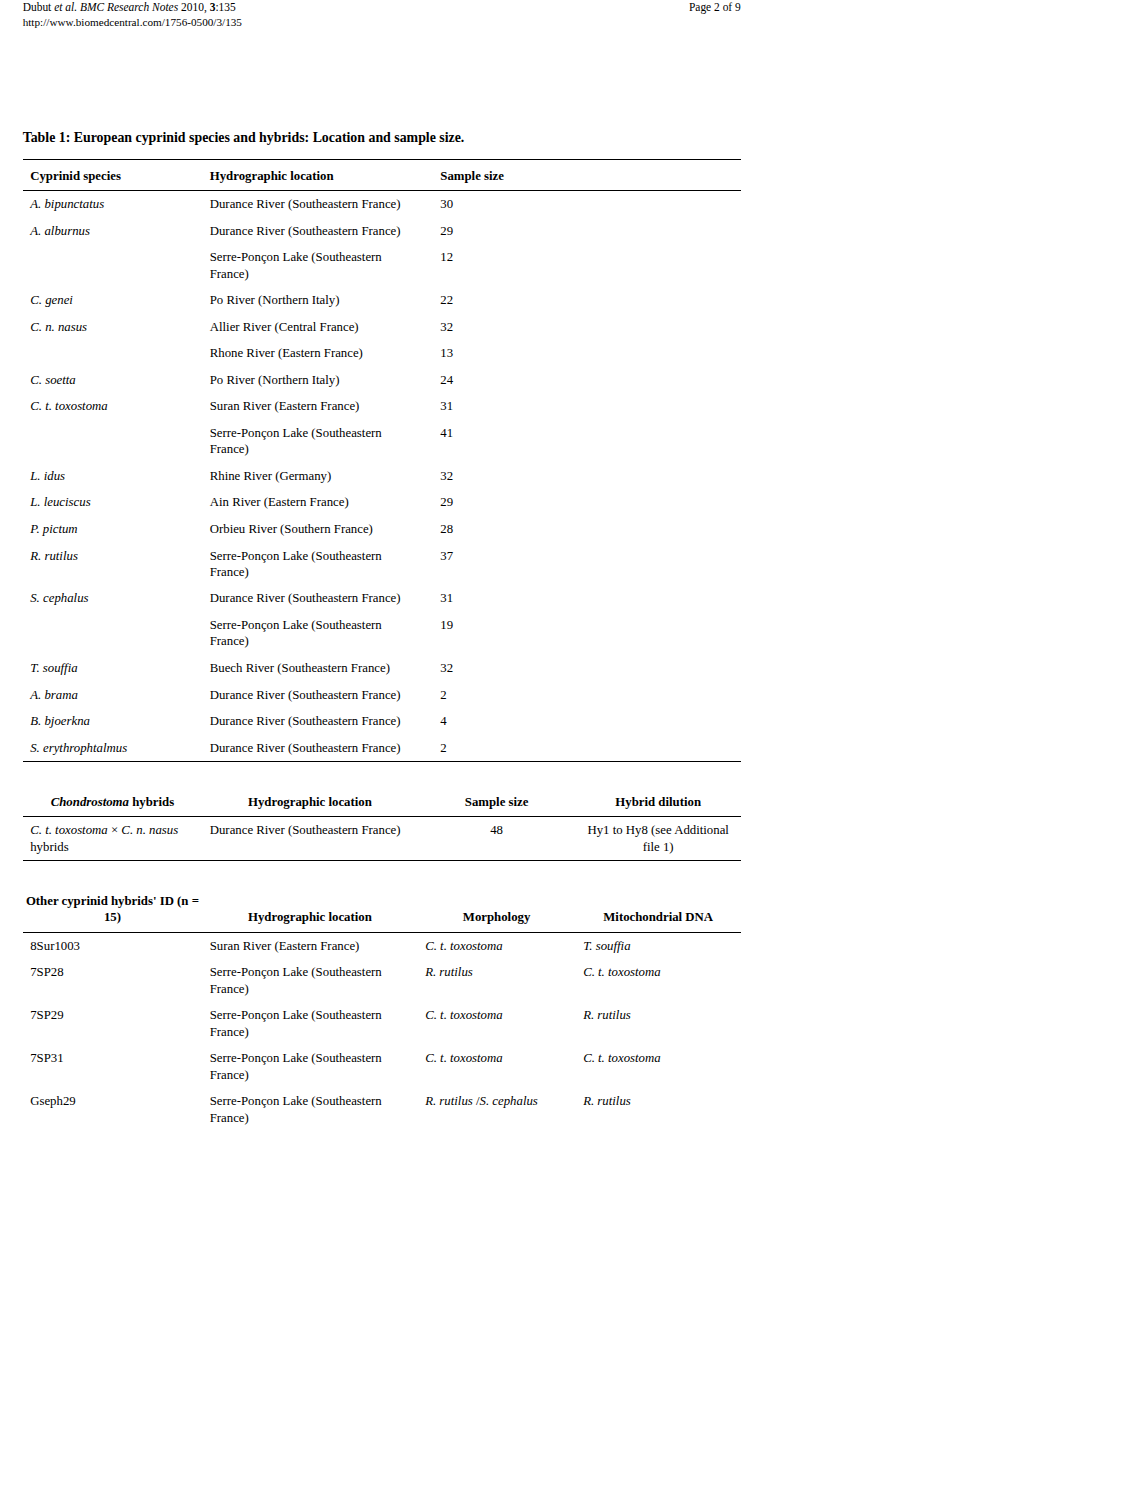Dubut et al. BMC Research Notes 2010, 3:135
http://www.biomedcentral.com/1756-0500/3/135
Page 2 of 9
Table 1: European cyprinid species and hybrids: Location and sample size.
| Cyprinid species | Hydrographic location | Sample size |
| --- | --- | --- |
| A. bipunctatus | Durance River (Southeastern France) | 30 |
| A. alburnus | Durance River (Southeastern France) | 29 |
| | Serre-Ponçon Lake (Southeastern France) | 12 |
| C. genei | Po River (Northern Italy) | 22 |
| C. n. nasus | Allier River (Central France) | 32 |
| | Rhone River (Eastern France) | 13 |
| C. soetta | Po River (Northern Italy) | 24 |
| C. t. toxostoma | Suran River (Eastern France) | 31 |
| | Serre-Ponçon Lake (Southeastern France) | 41 |
| L. idus | Rhine River (Germany) | 32 |
| L. leuciscus | Ain River (Eastern France) | 29 |
| P. pictum | Orbieu River (Southern France) | 28 |
| R. rutilus | Serre-Ponçon Lake (Southeastern France) | 37 |
| S. cephalus | Durance River (Southeastern France) | 31 |
| | Serre-Ponçon Lake (Southeastern France) | 19 |
| T. souffia | Buech River (Southeastern France) | 32 |
| A. brama | Durance River (Southeastern France) | 2 |
| B. bjoerkna | Durance River (Southeastern France) | 4 |
| S. erythrophtalmus | Durance River (Southeastern France) | 2 |
| Chondrostoma hybrids | Hydrographic location | Sample size | Hybrid dilution |
| C. t. toxostoma × C. n. nasus hybrids | Durance River (Southeastern France) | 48 | Hy1 to Hy8 (see Additional file 1) |
| Other cyprinid hybrids' ID (n = 15) | Hydrographic location | Morphology | Mitochondrial DNA |
| 8Sur1003 | Suran River (Eastern France) | C. t. toxostoma | T. souffia |
| 7SP28 | Serre-Ponçon Lake (Southeastern France) | R. rutilus | C. t. toxostoma |
| 7SP29 | Serre-Ponçon Lake (Southeastern France) | C. t. toxostoma | R. rutilus |
| 7SP31 | Serre-Ponçon Lake (Southeastern France) | C. t. toxostoma | C. t. toxostoma |
| Gseph29 | Serre-Ponçon Lake (Southeastern France) | R. rutilus / S. cephalus | R. rutilus |